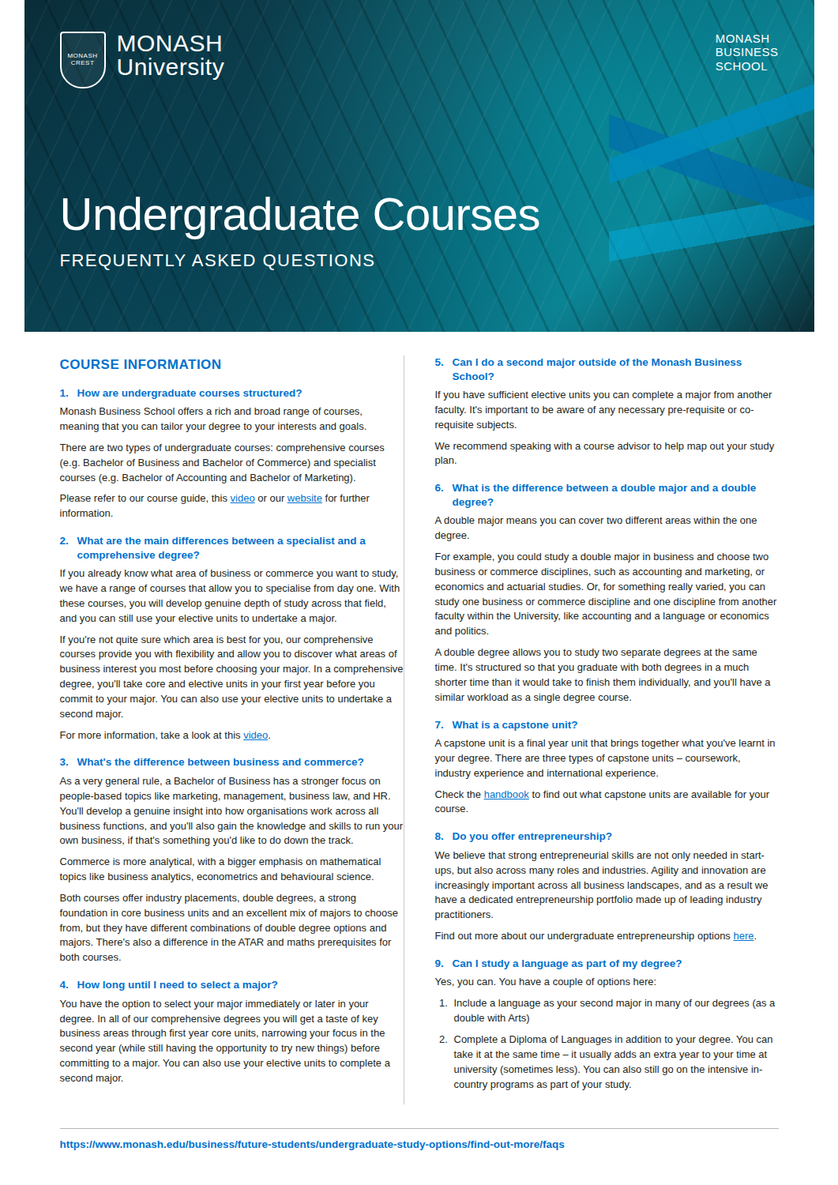MONASH
CREST
MONASH University
MONASH
BUSINESS
SCHOOL
Undergraduate Courses
Frequently Asked Questions
Course Information
1. How are undergraduate courses structured?
Monash Business School offers a rich and broad range of courses, meaning that you can tailor your degree to your interests and goals.
There are two types of undergraduate courses: comprehensive courses (e.g. Bachelor of Business and Bachelor of Commerce) and specialist courses (e.g. Bachelor of Accounting and Bachelor of Marketing).
Please refer to our course guide, this video or our website for further information.
2. What are the main differences between a specialist and a comprehensive degree?
If you already know what area of business or commerce you want to study, we have a range of courses that allow you to specialise from day one. With these courses, you will develop genuine depth of study across that field, and you can still use your elective units to undertake a major.
If you're not quite sure which area is best for you, our comprehensive courses provide you with flexibility and allow you to discover what areas of business interest you most before choosing your major. In a comprehensive degree, you'll take core and elective units in your first year before you commit to your major. You can also use your elective units to undertake a second major.
For more information, take a look at this video.
3. What's the difference between business and commerce?
As a very general rule, a Bachelor of Business has a stronger focus on people-based topics like marketing, management, business law, and HR. You'll develop a genuine insight into how organisations work across all business functions, and you'll also gain the knowledge and skills to run your own business, if that's something you'd like to do down the track.
Commerce is more analytical, with a bigger emphasis on mathematical topics like business analytics, econometrics and behavioural science.
Both courses offer industry placements, double degrees, a strong foundation in core business units and an excellent mix of majors to choose from, but they have different combinations of double degree options and majors. There's also a difference in the ATAR and maths prerequisites for both courses.
4. How long until I need to select a major?
You have the option to select your major immediately or later in your degree. In all of our comprehensive degrees you will get a taste of key business areas through first year core units, narrowing your focus in the second year (while still having the opportunity to try new things) before committing to a major. You can also use your elective units to complete a second major.
5. Can I do a second major outside of the Monash Business School?
If you have sufficient elective units you can complete a major from another faculty. It's important to be aware of any necessary pre-requisite or co-requisite subjects.
We recommend speaking with a course advisor to help map out your study plan.
6. What is the difference between a double major and a double degree?
A double major means you can cover two different areas within the one degree.
For example, you could study a double major in business and choose two business or commerce disciplines, such as accounting and marketing, or economics and actuarial studies. Or, for something really varied, you can study one business or commerce discipline and one discipline from another faculty within the University, like accounting and a language or economics and politics.
A double degree allows you to study two separate degrees at the same time. It's structured so that you graduate with both degrees in a much shorter time than it would take to finish them individually, and you'll have a similar workload as a single degree course.
7. What is a capstone unit?
A capstone unit is a final year unit that brings together what you've learnt in your degree. There are three types of capstone units – coursework, industry experience and international experience.
Check the handbook to find out what capstone units are available for your course.
8. Do you offer entrepreneurship?
We believe that strong entrepreneurial skills are not only needed in start-ups, but also across many roles and industries. Agility and innovation are increasingly important across all business landscapes, and as a result we have a dedicated entrepreneurship portfolio made up of leading industry practitioners.
Find out more about our undergraduate entrepreneurship options here.
9. Can I study a language as part of my degree?
Yes, you can. You have a couple of options here:
Include a language as your second major in many of our degrees (as a double with Arts)
Complete a Diploma of Languages in addition to your degree. You can take it at the same time – it usually adds an extra year to your time at university (sometimes less). You can also still go on the intensive in-country programs as part of your study.
https://www.monash.edu/business/future-students/undergraduate-study-options/find-out-more/faqs